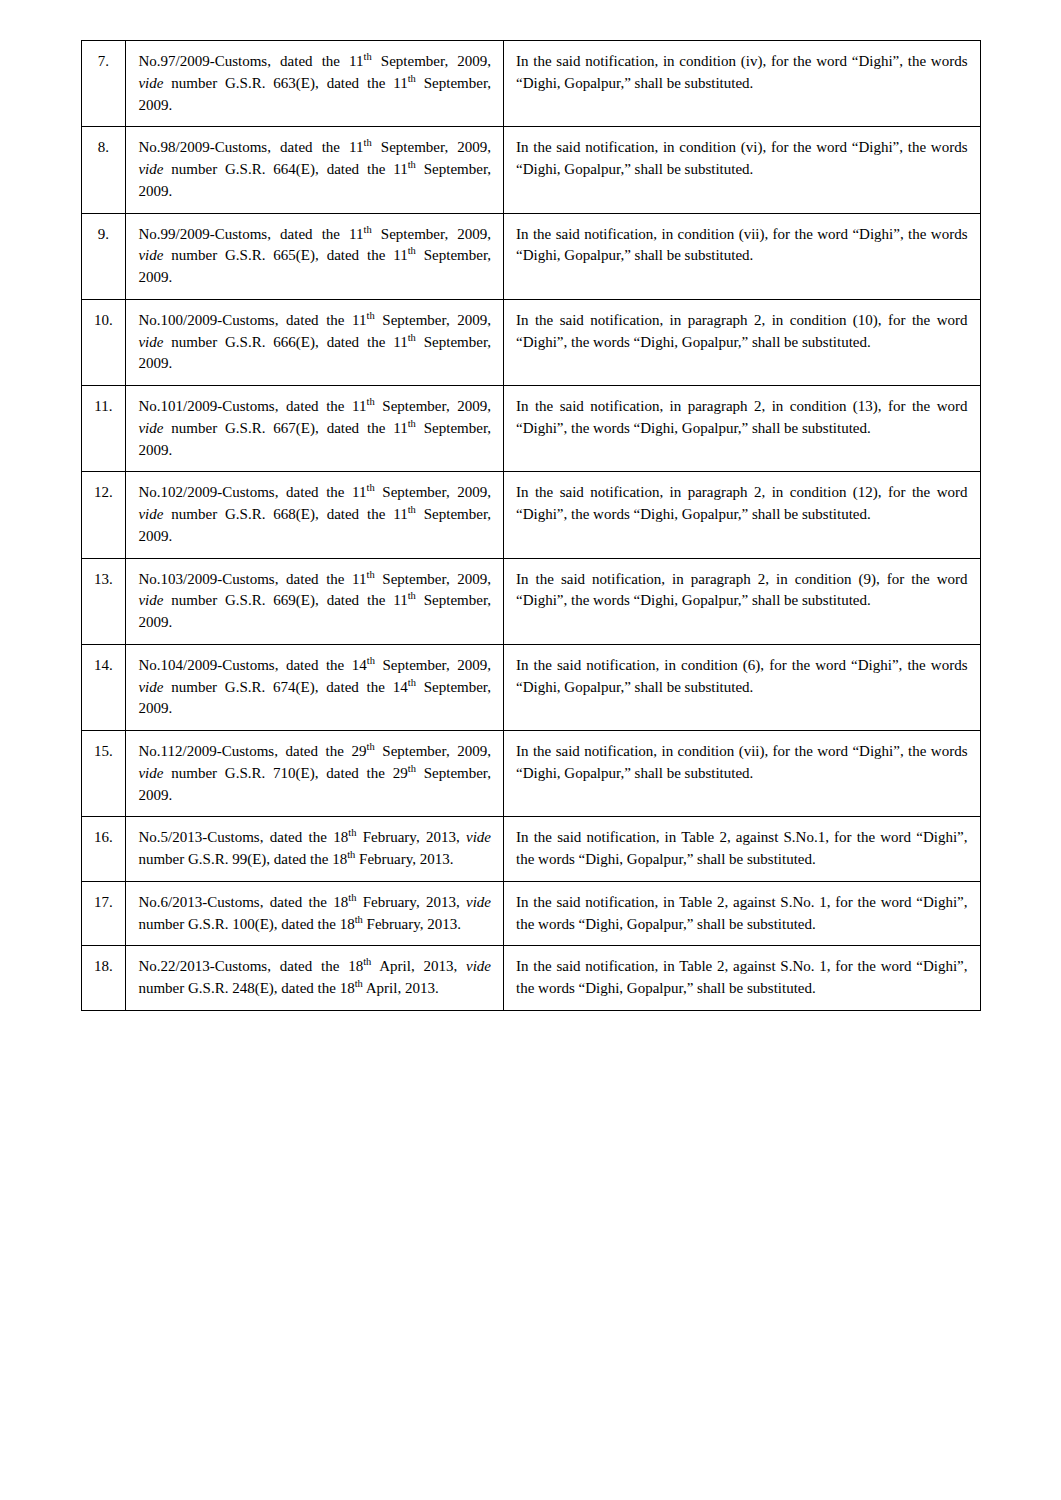| 7. | No.97/2009-Customs, dated the 11 th September, 2009, vide number G.S.R. 663(E), dated the 11 th September, 2009. | In the said notification, in condition (iv), for the word “Dighi”, the words “Dighi, Gopalpur,” shall be substituted. |
| 8. | No.98/2009-Customs, dated the 11 th September, 2009, vide number G.S.R. 664(E), dated the 11 th September, 2009. | In the said notification, in condition (vi), for the word “Dighi”, the words “Dighi, Gopalpur,” shall be substituted. |
| 9. | No.99/2009-Customs, dated the 11 th September, 2009, vide number G.S.R. 665(E), dated the 11 th September, 2009. | In the said notification, in condition (vii), for the word “Dighi”, the words “Dighi, Gopalpur,” shall be substituted. |
| 10. | No.100/2009-Customs, dated the 11 th September, 2009, vide number G.S.R. 666(E), dated the 11 th September, 2009. | In the said notification, in paragraph 2, in condition (10), for the word “Dighi”, the words “Dighi, Gopalpur,” shall be substituted. |
| 11. | No.101/2009-Customs, dated the 11 th September, 2009, vide number G.S.R. 667(E), dated the 11 th September, 2009. | In the said notification, in paragraph 2, in condition (13), for the word “Dighi”, the words “Dighi, Gopalpur,” shall be substituted. |
| 12. | No.102/2009-Customs, dated the 11 th September, 2009, vide number G.S.R. 668(E), dated the 11 th September, 2009. | In the said notification, in paragraph 2, in condition (12), for the word “Dighi”, the words “Dighi, Gopalpur,” shall be substituted. |
| 13. | No.103/2009-Customs, dated the 11 th September, 2009, vide number G.S.R. 669(E), dated the 11 th September, 2009. | In the said notification, in paragraph 2, in condition (9), for the word “Dighi”, the words “Dighi, Gopalpur,” shall be substituted. |
| 14. | No.104/2009-Customs, dated the 14 th September, 2009, vide number G.S.R. 674(E), dated the 14 th September, 2009. | In the said notification, in condition (6), for the word “Dighi”, the words “Dighi, Gopalpur,” shall be substituted. |
| 15. | No.112/2009-Customs, dated the 29 th September, 2009, vide number G.S.R. 710(E), dated the 29 th September, 2009. | In the said notification, in condition (vii), for the word “Dighi”, the words “Dighi, Gopalpur,” shall be substituted. |
| 16. | No.5/2013-Customs, dated the 18 th February, 2013, vide number G.S.R. 99(E), dated the 18 th February, 2013. | In the said notification, in Table 2, against S.No.1, for the word “Dighi”, the words “Dighi, Gopalpur,” shall be substituted. |
| 17. | No.6/2013-Customs, dated the 18 th February, 2013, vide number G.S.R. 100(E), dated the 18 th February, 2013. | In the said notification, in Table 2, against S.No. 1, for the word “Dighi”, the words “Dighi, Gopalpur,” shall be substituted. |
| 18. | No.22/2013-Customs, dated the 18 th April, 2013, vide number G.S.R. 248(E), dated the 18 th April, 2013. | In the said notification, in Table 2, against S.No. 1, for the word “Dighi”, the words “Dighi, Gopalpur,” shall be substituted. |